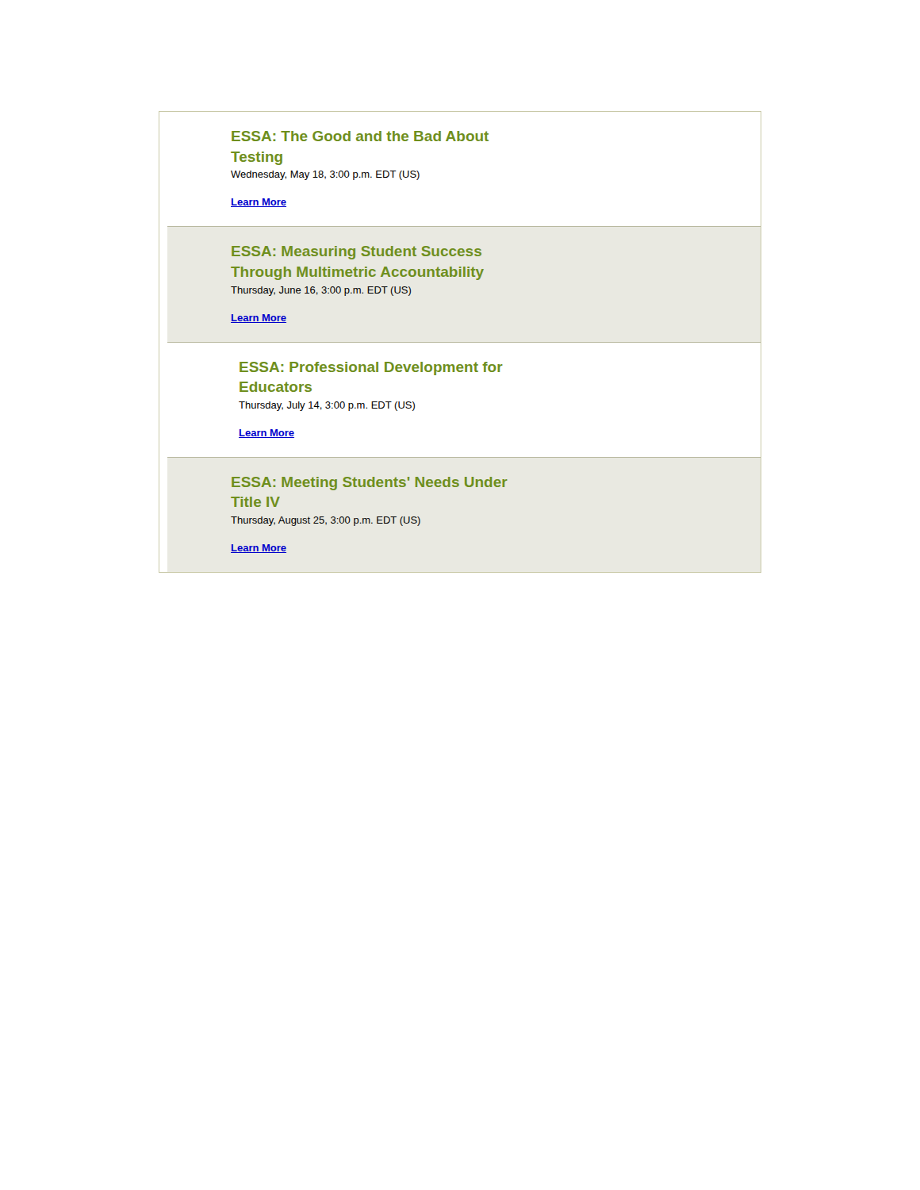ESSA: The Good and the Bad About
Testing
Wednesday, May 18, 3:00 p.m. EDT (US)
Learn More
ESSA: Measuring Student Success
Through Multimetric Accountability
Thursday, June 16, 3:00 p.m. EDT (US)
Learn More
ESSA: Professional Development for
Educators
Thursday, July 14, 3:00 p.m. EDT (US)
Learn More
ESSA: Meeting Students' Needs Under
Title IV
Thursday, August 25, 3:00 p.m. EDT (US)
Learn More